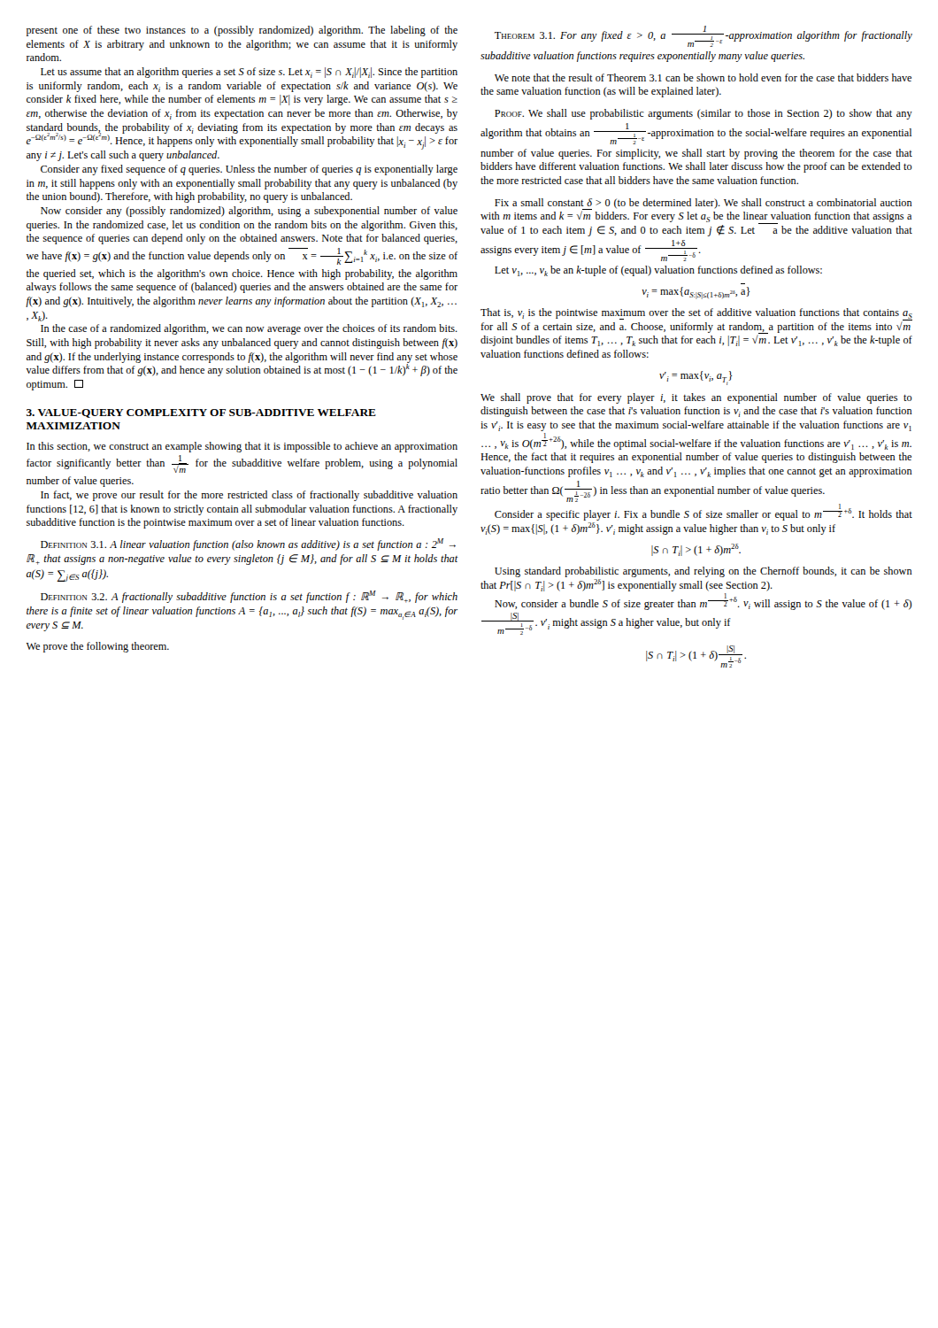present one of these two instances to a (possibly randomized) algorithm. The labeling of the elements of X is arbitrary and unknown to the algorithm; we can assume that it is uniformly random.
Let us assume that an algorithm queries a set S of size s. Let xi = |S ∩ Xi|/|Xi|. Since the partition is uniformly random, each xi is a random variable of expectation s/k and variance O(s). We consider k fixed here, while the number of elements m = |X| is very large. We can assume that s ≥ εm, otherwise the deviation of xi from its expectation can never be more than εm. Otherwise, by standard bounds, the probability of xi deviating from its expectation by more than εm decays as e−Ω(ε2m2/s) = e−Ω(ε2m). Hence, it happens only with exponentially small probability that |xi − xj| > ε for any i ≠ j. Let's call such a query unbalanced.
Consider any fixed sequence of q queries. Unless the number of queries q is exponentially large in m, it still happens only with an exponentially small probability that any query is unbalanced (by the union bound). Therefore, with high probability, no query is unbalanced.
Now consider any (possibly randomized) algorithm, using a subexponential number of value queries. In the randomized case, let us condition on the random bits on the algorithm. Given this, the sequence of queries can depend only on the obtained answers. Note that for balanced queries, we have f(x) = g(x) and the function value depends only on x = 1 k∑i=1k xi, i.e. on the size of the queried set, which is the algorithm's own choice. Hence with high probability, the algorithm always follows the same sequence of (balanced) queries and the answers obtained are the same for f(x) and g(x). Intuitively, the algorithm never learns any information about the partition (X1, X2, … , Xk).
In the case of a randomized algorithm, we can now average over the choices of its random bits. Still, with high probability it never asks any unbalanced query and cannot distinguish between f(x) and g(x). If the underlying instance corresponds to f(x), the algorithm will never find any set whose value differs from that of g(x), and hence any solution obtained is at most (1 − (1 − 1/k)k + β) of the optimum.
3. VALUE-QUERY COMPLEXITY OF SUB-ADDITIVE WELFARE MAXIMIZATION
In this section, we construct an example showing that it is impossible to achieve an approximation factor significantly better than 1√m for the subadditive welfare problem, using a polynomial number of value queries.
In fact, we prove our result for the more restricted class of fractionally subadditive valuation functions [12, 6] that is known to strictly contain all submodular valuation functions. A fractionally subadditive function is the pointwise maximum over a set of linear valuation functions.
Definition 3.1. A linear valuation function (also known as additive) is a set function a : 2M → ℝ+ that assigns a non-negative value to every singleton {j ∈ M}, and for all S ⊆ M it holds that a(S) = ∑j∈S a({j}).
Definition 3.2. A fractionally subadditive function is a set function f : ℝM → ℝ+, for which there is a finite set of linear valuation functions A = {a1, ..., al} such that f(S) = maxai∈A ai(S), for every S ⊆ M.
We prove the following theorem.
Theorem 3.1. For any fixed ε > 0, a 1 m12−ε-approximation algorithm for fractionally subadditive valuation functions requires exponentially many value queries.
We note that the result of Theorem 3.1 can be shown to hold even for the case that bidders have the same valuation function (as will be explained later).
Proof. We shall use probabilistic arguments (similar to those in Section 2) to show that any algorithm that obtains an 1 m12−ε-approximation to the social-welfare requires an exponential number of value queries. For simplicity, we shall start by proving the theorem for the case that bidders have different valuation functions. We shall later discuss how the proof can be extended to the more restricted case that all bidders have the same valuation function.
Fix a small constant δ > 0 (to be determined later). We shall construct a combinatorial auction with m items and k = √m bidders. For every S let aS be the linear valuation function that assigns a value of 1 to each item j ∈ S, and 0 to each item j ∉ S. Let a be the additive valuation that assigns every item j ∈ [m] a value of 1+δ m12−δ.
Let v1, ..., vk be an k-tuple of (equal) valuation functions defined as follows:
vi = max{aS:|S|≤(1+δ)m2δ, a}
That is, vi is the pointwise maximum over the set of additive valuation functions that contains aS for all S of a certain size, and a. Choose, uniformly at random, a partition of the items into √m disjoint bundles of items T1, … , Tk such that for each i, |Ti| = √m. Let v′1, … , v′k be the k-tuple of valuation functions defined as follows:
v′i = max{vi, aTi}
We shall prove that for every player i, it takes an exponential number of value queries to distinguish between the case that i's valuation function is vi and the case that i's valuation function is v′i. It is easy to see that the maximum social-welfare attainable if the valuation functions are v1 … , vk is O(m12+2δ), while the optimal social-welfare if the valuation functions are v′1 … , v′k is m. Hence, the fact that it requires an exponential number of value queries to distinguish between the valuation-functions profiles v1 … , vk and v′1 … , v′k implies that one cannot get an approximation ratio better than Ω(1 m12−2δ) in less than an exponential number of value queries.
Consider a specific player i. Fix a bundle S of size smaller or equal to m12+δ. It holds that vi(S) = max{|S|, (1 + δ)m2δ}. v′i might assign a value higher than vi to S but only if
|S ∩ Ti| > (1 + δ)m2δ.
Using standard probabilistic arguments, and relying on the Chernoff bounds, it can be shown that Pr[|S ∩ Ti| > (1 + δ)m2δ] is exponentially small (see Section 2).
Now, consider a bundle S of size greater than m12+δ. vi will assign to S the value of (1 + δ)|S|m12−δ. v′i might assign S a higher value, but only if
|S ∩ Ti| > (1 + δ)|S|m12−δ.